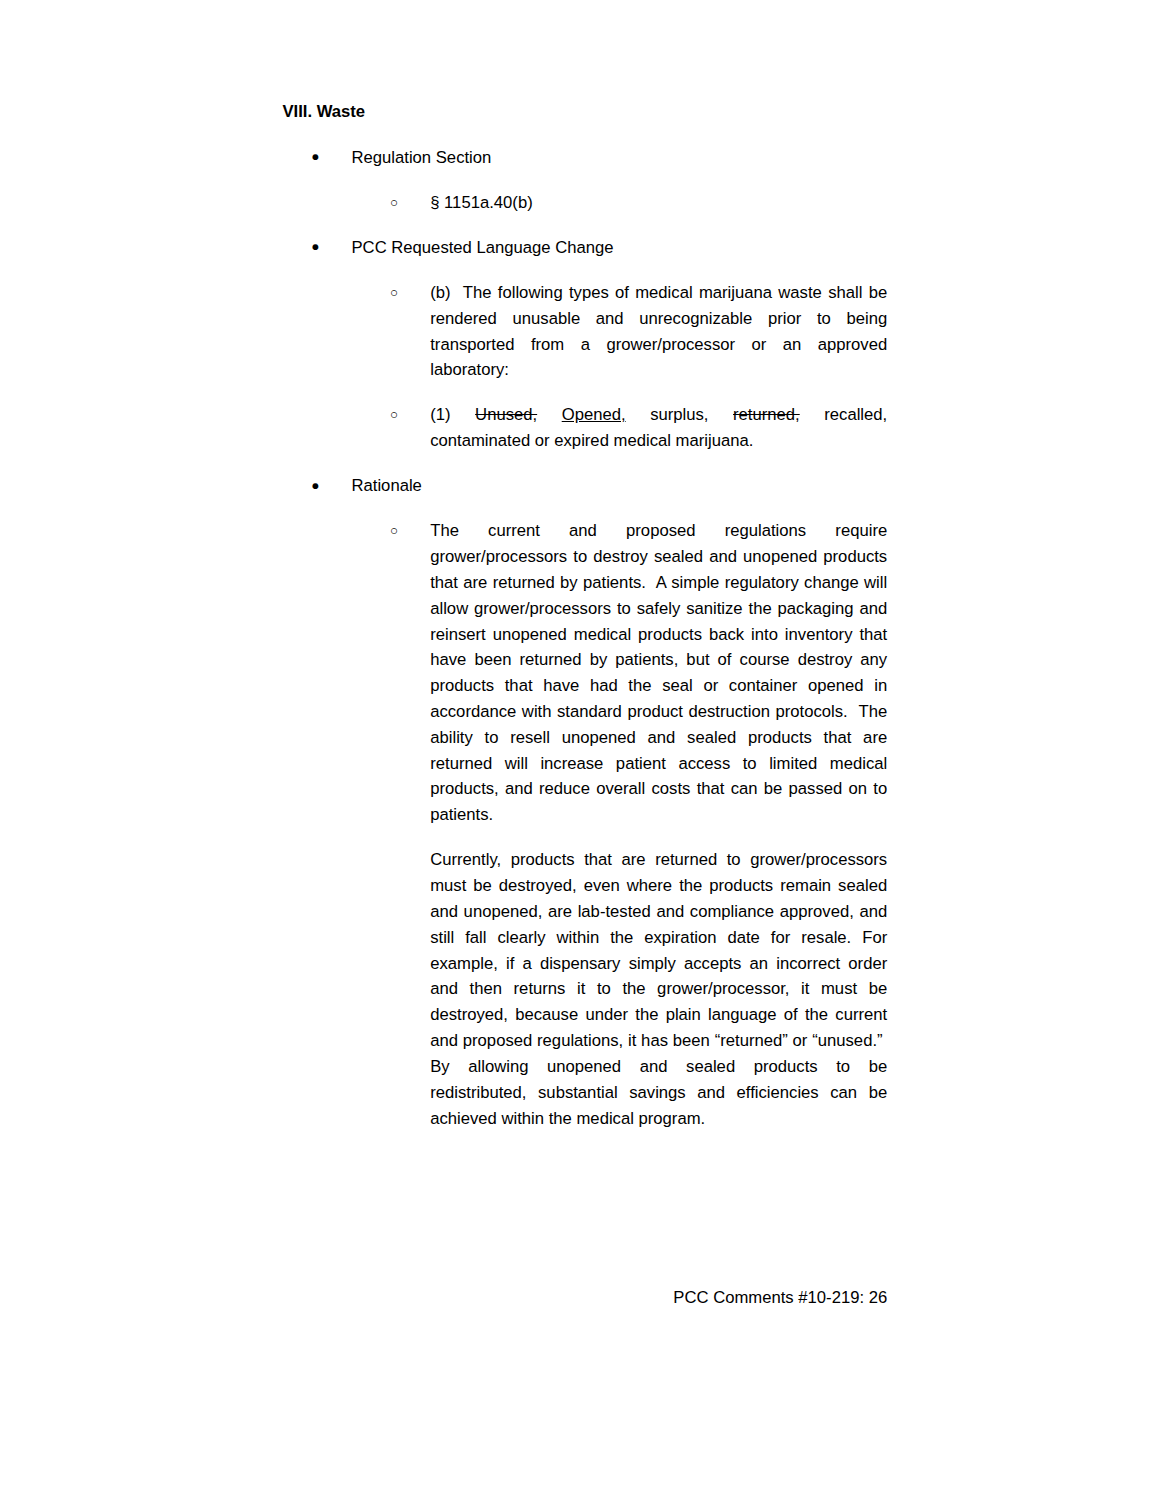VIII. Waste
Regulation Section
§ 1151a.40(b)
PCC Requested Language Change
(b) The following types of medical marijuana waste shall be rendered unusable and unrecognizable prior to being transported from a grower/processor or an approved laboratory:
(1) Unused, Opened, surplus, returned, recalled, contaminated or expired medical marijuana.
Rationale
The current and proposed regulations require grower/processors to destroy sealed and unopened products that are returned by patients. A simple regulatory change will allow grower/processors to safely sanitize the packaging and reinsert unopened medical products back into inventory that have been returned by patients, but of course destroy any products that have had the seal or container opened in accordance with standard product destruction protocols. The ability to resell unopened and sealed products that are returned will increase patient access to limited medical products, and reduce overall costs that can be passed on to patients.
Currently, products that are returned to grower/processors must be destroyed, even where the products remain sealed and unopened, are lab-tested and compliance approved, and still fall clearly within the expiration date for resale. For example, if a dispensary simply accepts an incorrect order and then returns it to the grower/processor, it must be destroyed, because under the plain language of the current and proposed regulations, it has been “returned” or “unused.” By allowing unopened and sealed products to be redistributed, substantial savings and efficiencies can be achieved within the medical program.
PCC Comments #10-219: 26